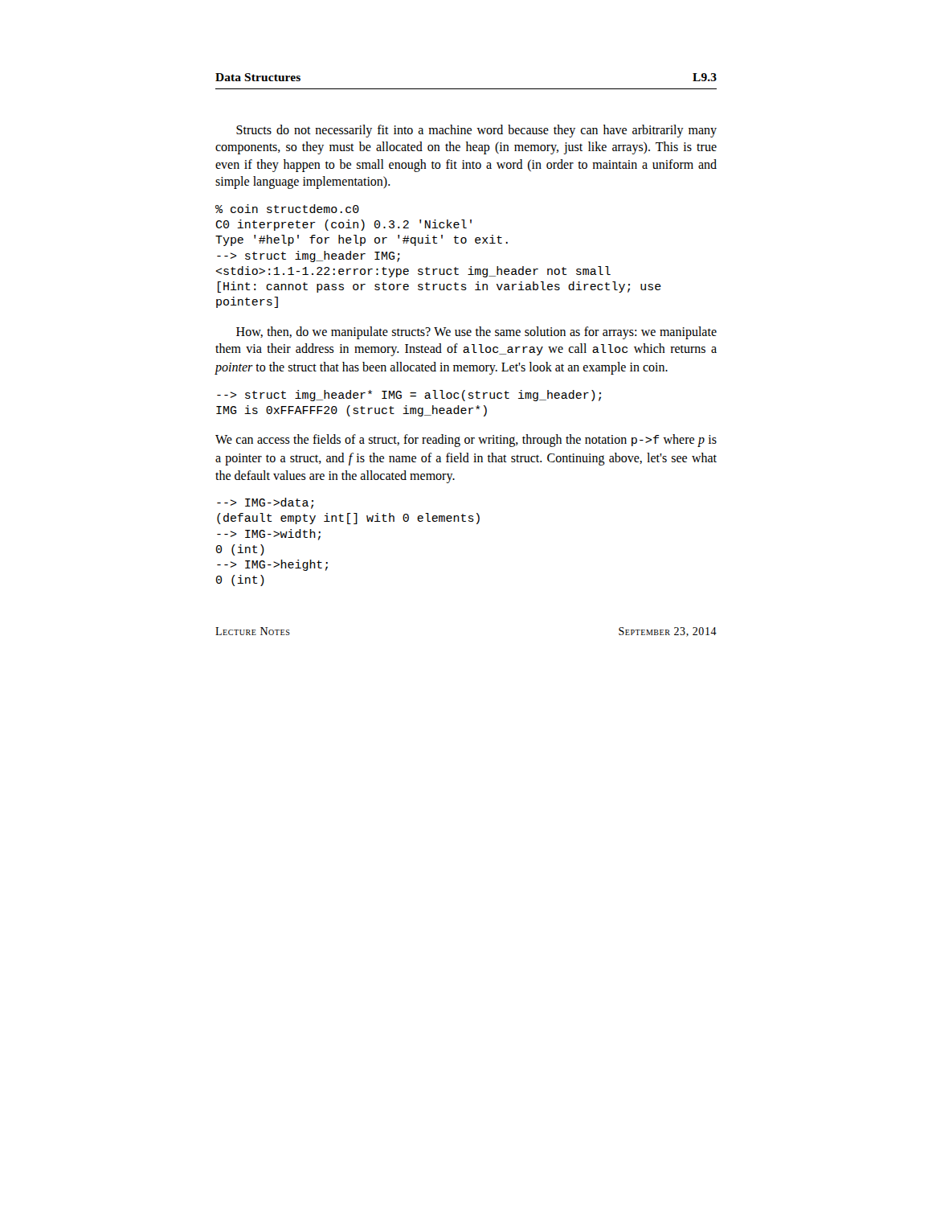Data Structures L9.3
Structs do not necessarily fit into a machine word because they can have arbitrarily many components, so they must be allocated on the heap (in memory, just like arrays). This is true even if they happen to be small enough to fit into a word (in order to maintain a uniform and simple language implementation).
% coin structdemo.c0
C0 interpreter (coin) 0.3.2 'Nickel'
Type '#help' for help or '#quit' to exit.
--> struct img_header IMG;
<stdio>:1.1-1.22:error:type struct img_header not small
[Hint: cannot pass or store structs in variables directly; use
pointers]
How, then, do we manipulate structs? We use the same solution as for arrays: we manipulate them via their address in memory. Instead of alloc_array we call alloc which returns a pointer to the struct that has been allocated in memory. Let's look at an example in coin.
--> struct img_header* IMG = alloc(struct img_header);
IMG is 0xFFAFFF20 (struct img_header*)
We can access the fields of a struct, for reading or writing, through the notation p->f where p is a pointer to a struct, and f is the name of a field in that struct. Continuing above, let's see what the default values are in the allocated memory.
--> IMG->data;
(default empty int[] with 0 elements)
--> IMG->width;
0 (int)
--> IMG->height;
0 (int)
Lecture Notes September 23, 2014